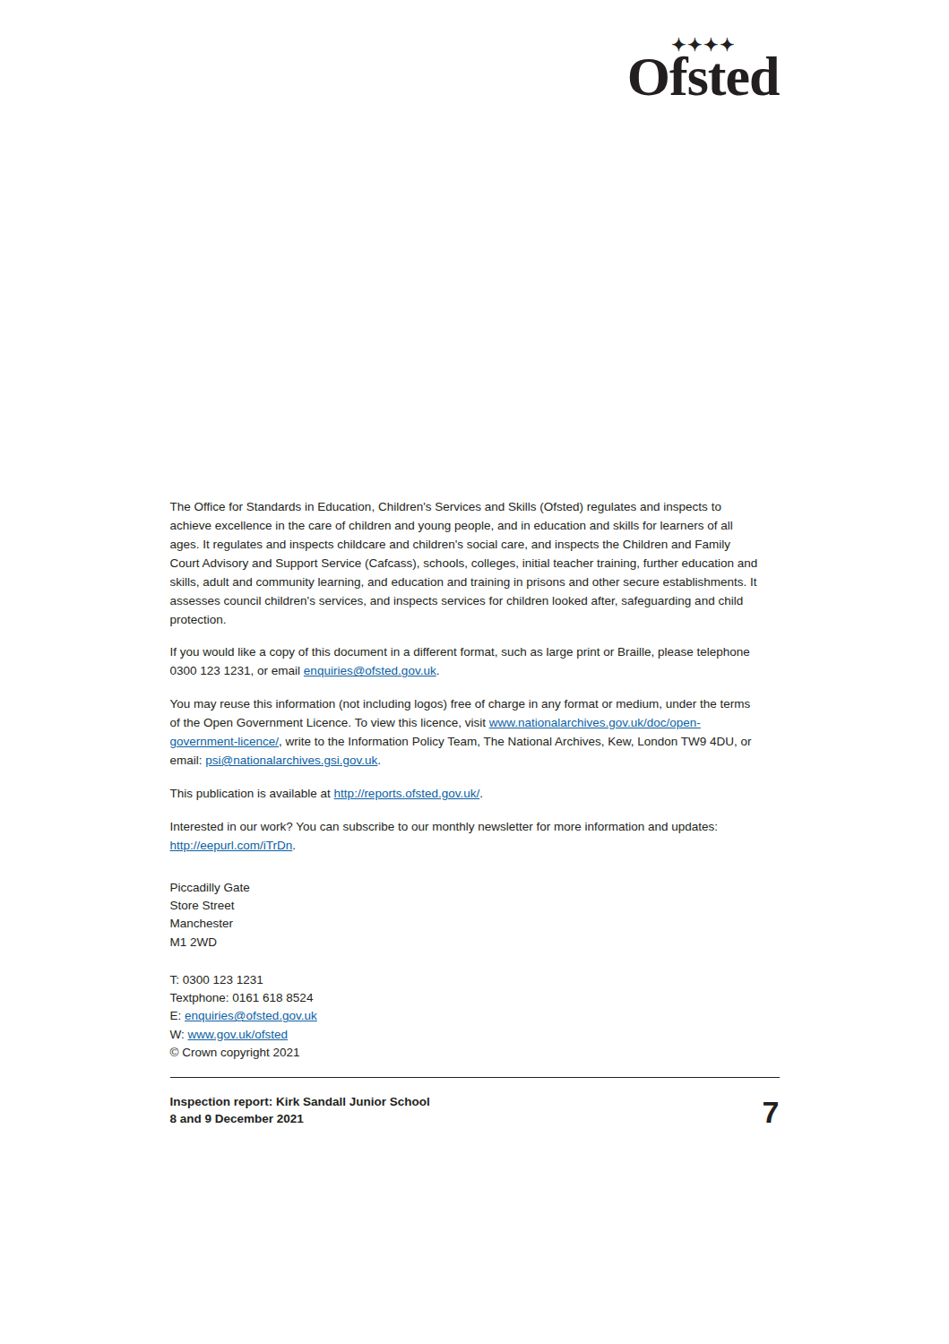✦✦✦✦ Ofsted
The Office for Standards in Education, Children's Services and Skills (Ofsted) regulates and inspects to achieve excellence in the care of children and young people, and in education and skills for learners of all ages. It regulates and inspects childcare and children's social care, and inspects the Children and Family Court Advisory and Support Service (Cafcass), schools, colleges, initial teacher training, further education and skills, adult and community learning, and education and training in prisons and other secure establishments. It assesses council children's services, and inspects services for children looked after, safeguarding and child protection.
If you would like a copy of this document in a different format, such as large print or Braille, please telephone 0300 123 1231, or email enquiries@ofsted.gov.uk.
You may reuse this information (not including logos) free of charge in any format or medium, under the terms of the Open Government Licence. To view this licence, visit www.nationalarchives.gov.uk/doc/open-government-licence/, write to the Information Policy Team, The National Archives, Kew, London TW9 4DU, or email: psi@nationalarchives.gsi.gov.uk.
This publication is available at http://reports.ofsted.gov.uk/.
Interested in our work? You can subscribe to our monthly newsletter for more information and updates: http://eepurl.com/iTrDn.
Piccadilly Gate
Store Street
Manchester
M1 2WD
T: 0300 123 1231
Textphone: 0161 618 8524
E: enquiries@ofsted.gov.uk
W: www.gov.uk/ofsted
© Crown copyright 2021
Inspection report: Kirk Sandall Junior School
8 and 9 December 2021
7